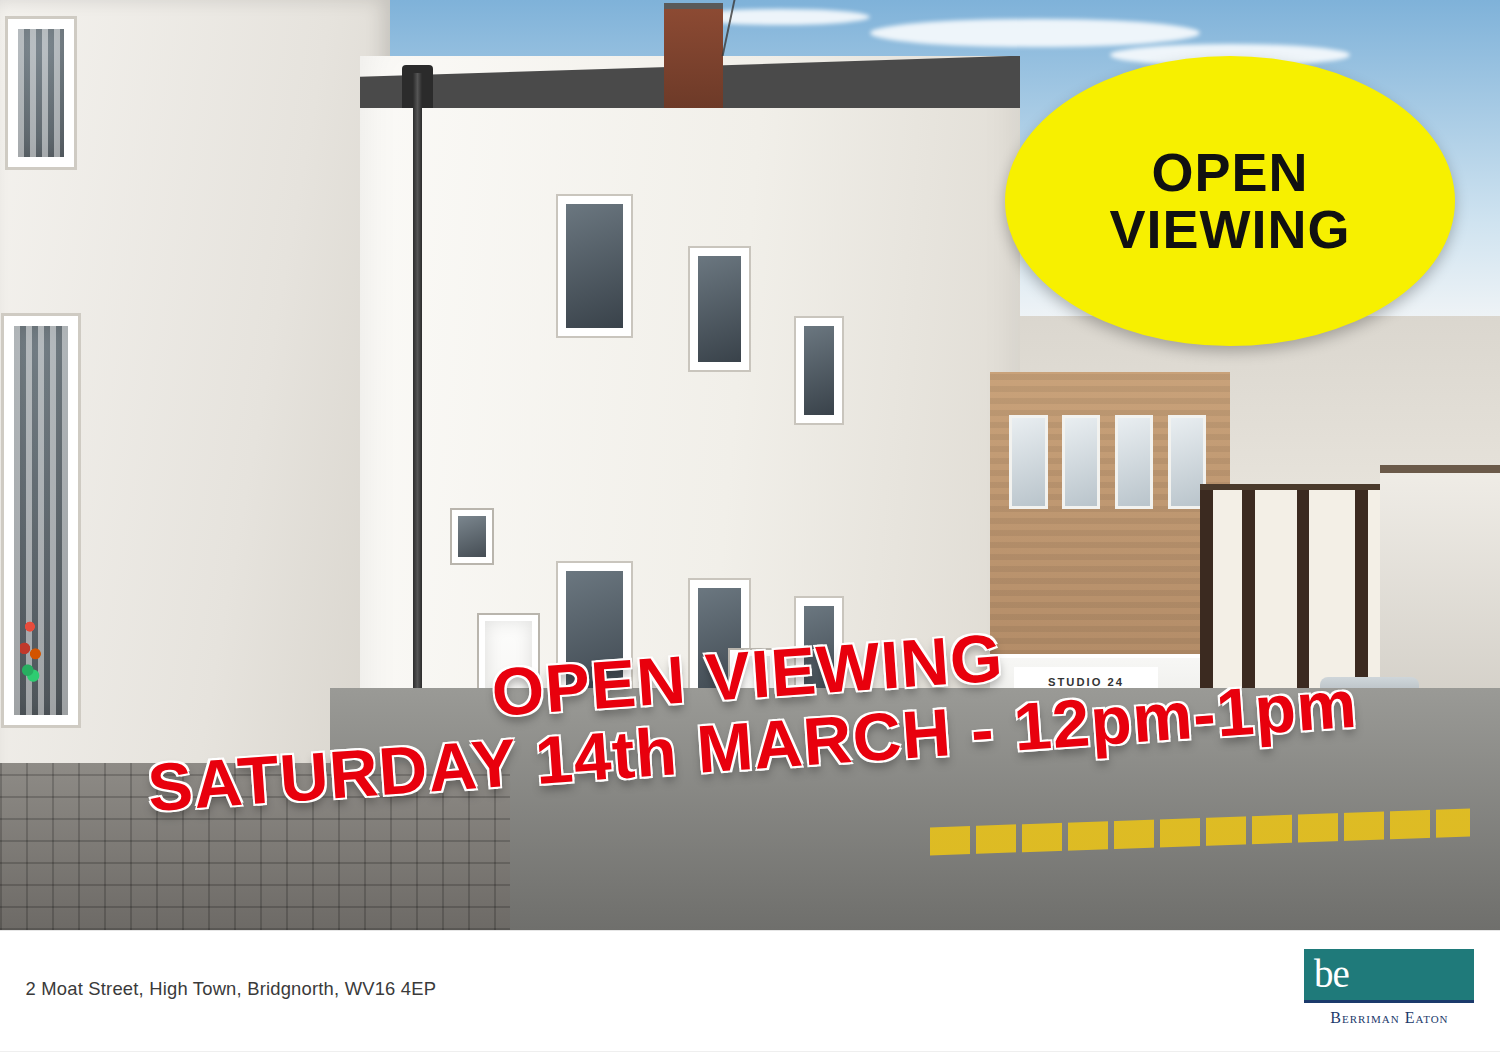STUDIO 24
OPEN
VIEWING
OPEN VIEWING SATURDAY 14th MARCH - 12pm-1pm
2 Moat Street, High Town, Bridgnorth, WV16 4EP
be
Berriman Eaton